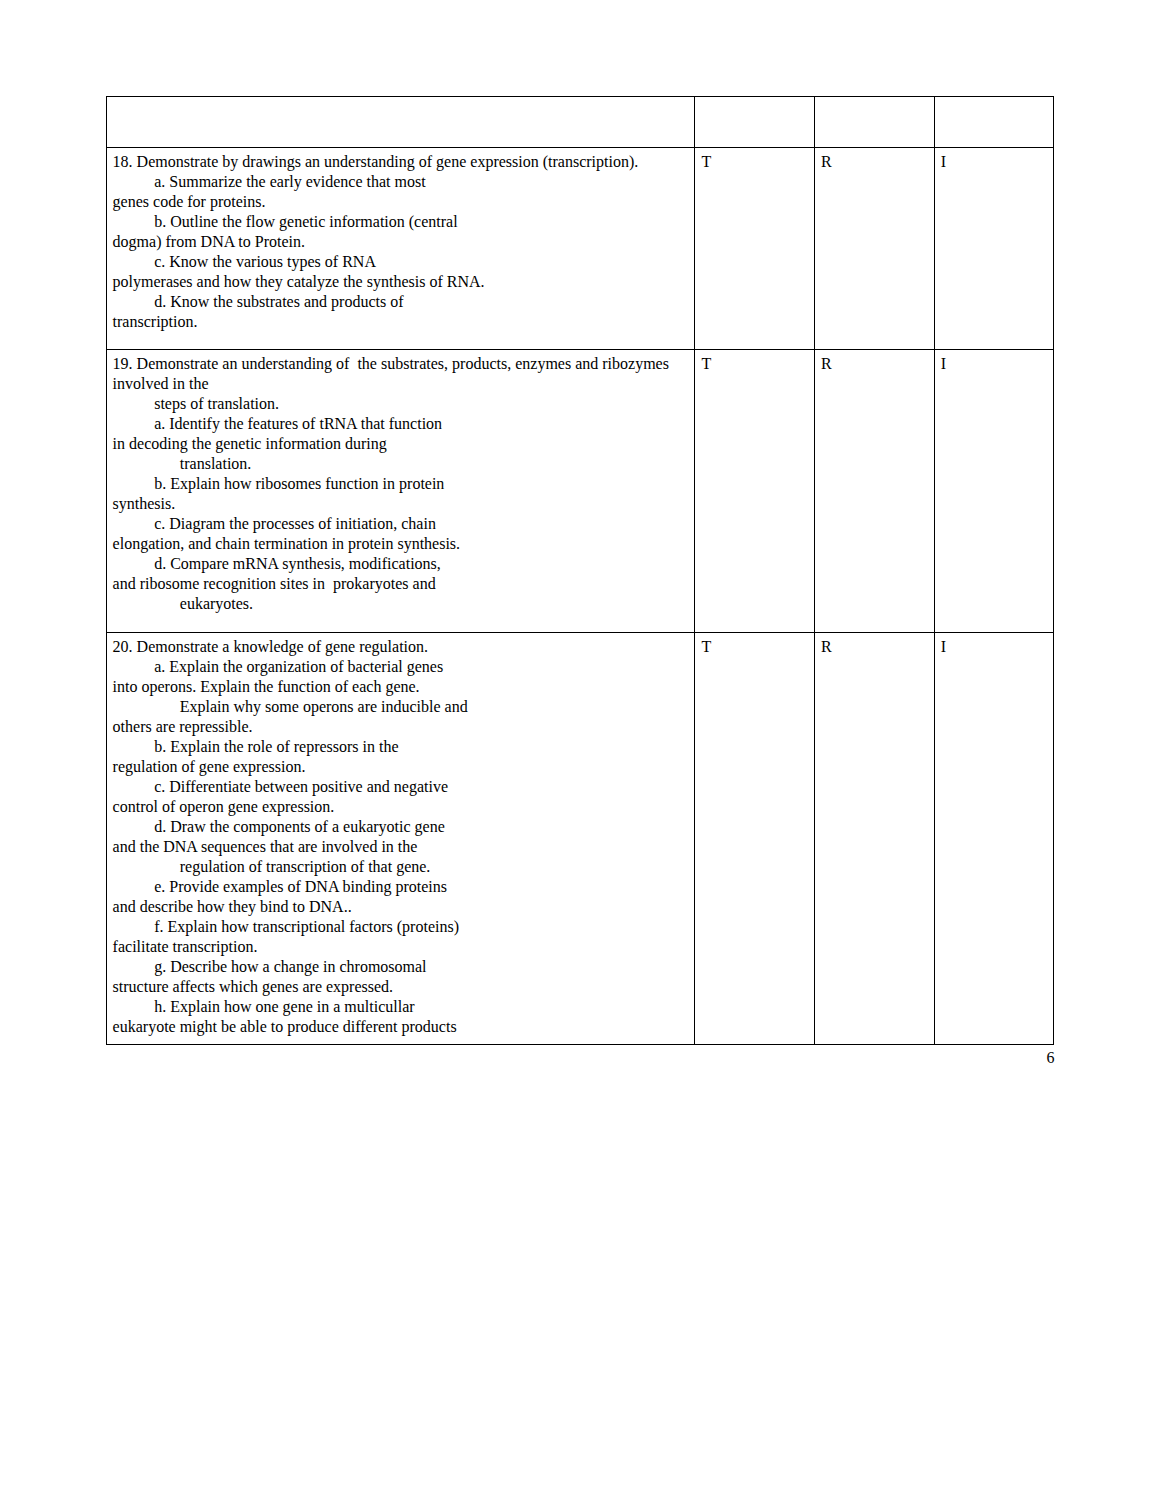| 18. Demonstrate by drawings an understanding of gene expression (transcription). a. Summarize the early evidence that most genes code for proteins. b. Outline the flow genetic information (central dogma) from DNA to Protein. c. Know the various types of RNA polymerases and how they catalyze the synthesis of RNA. d. Know the substrates and products of transcription. | T | R | I |
| 19. Demonstrate an understanding of the substrates, products, enzymes and ribozymes involved in the steps of translation. a. Identify the features of tRNA that function in decoding the genetic information during translation. b. Explain how ribosomes function in protein synthesis. c. Diagram the processes of initiation, chain elongation, and chain termination in protein synthesis. d. Compare mRNA synthesis, modifications, and ribosome recognition sites in prokaryotes and eukaryotes. | T | R | I |
| 20. Demonstrate a knowledge of gene regulation. a. Explain the organization of bacterial genes into operons. Explain the function of each gene. Explain why some operons are inducible and others are repressible. b. Explain the role of repressors in the regulation of gene expression. c. Differentiate between positive and negative control of operon gene expression. d. Draw the components of a eukaryotic gene and the DNA sequences that are involved in the regulation of transcription of that gene. e. Provide examples of DNA binding proteins and describe how they bind to DNA.. f. Explain how transcriptional factors (proteins) facilitate transcription. g. Describe how a change in chromosomal structure affects which genes are expressed. h. Explain how one gene in a multicullar eukaryote might be able to produce different products | T | R | I |
6